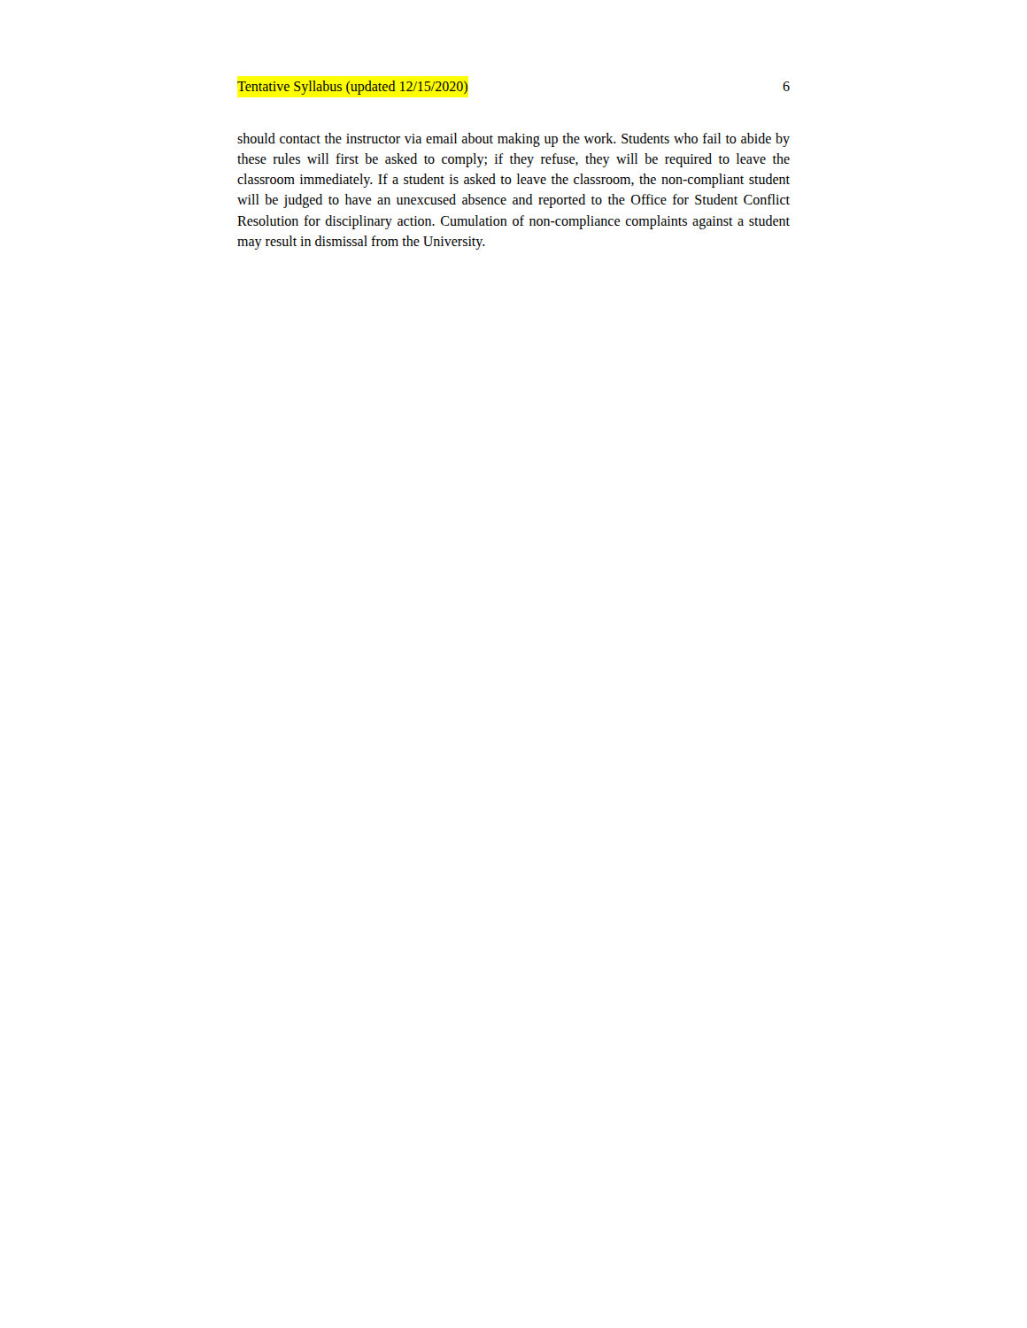Tentative Syllabus (updated 12/15/2020) 6
should contact the instructor via email about making up the work. Students who fail to abide by these rules will first be asked to comply; if they refuse, they will be required to leave the classroom immediately. If a student is asked to leave the classroom, the non-compliant student will be judged to have an unexcused absence and reported to the Office for Student Conflict Resolution for disciplinary action. Cumulation of non-compliance complaints against a student may result in dismissal from the University.